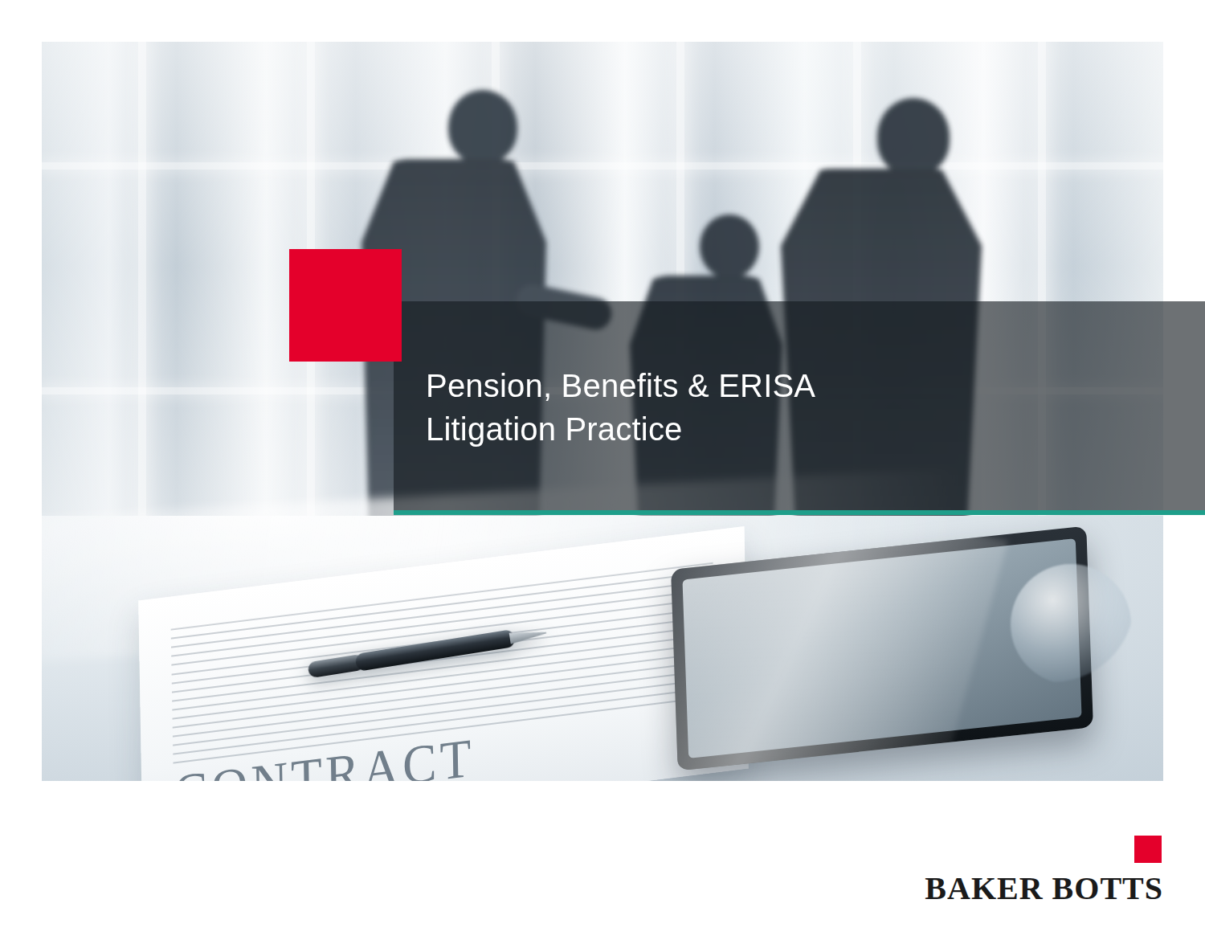CONTRACT
Pension, Benefits & ERISA
Litigation Practice
BAKER BOTTS